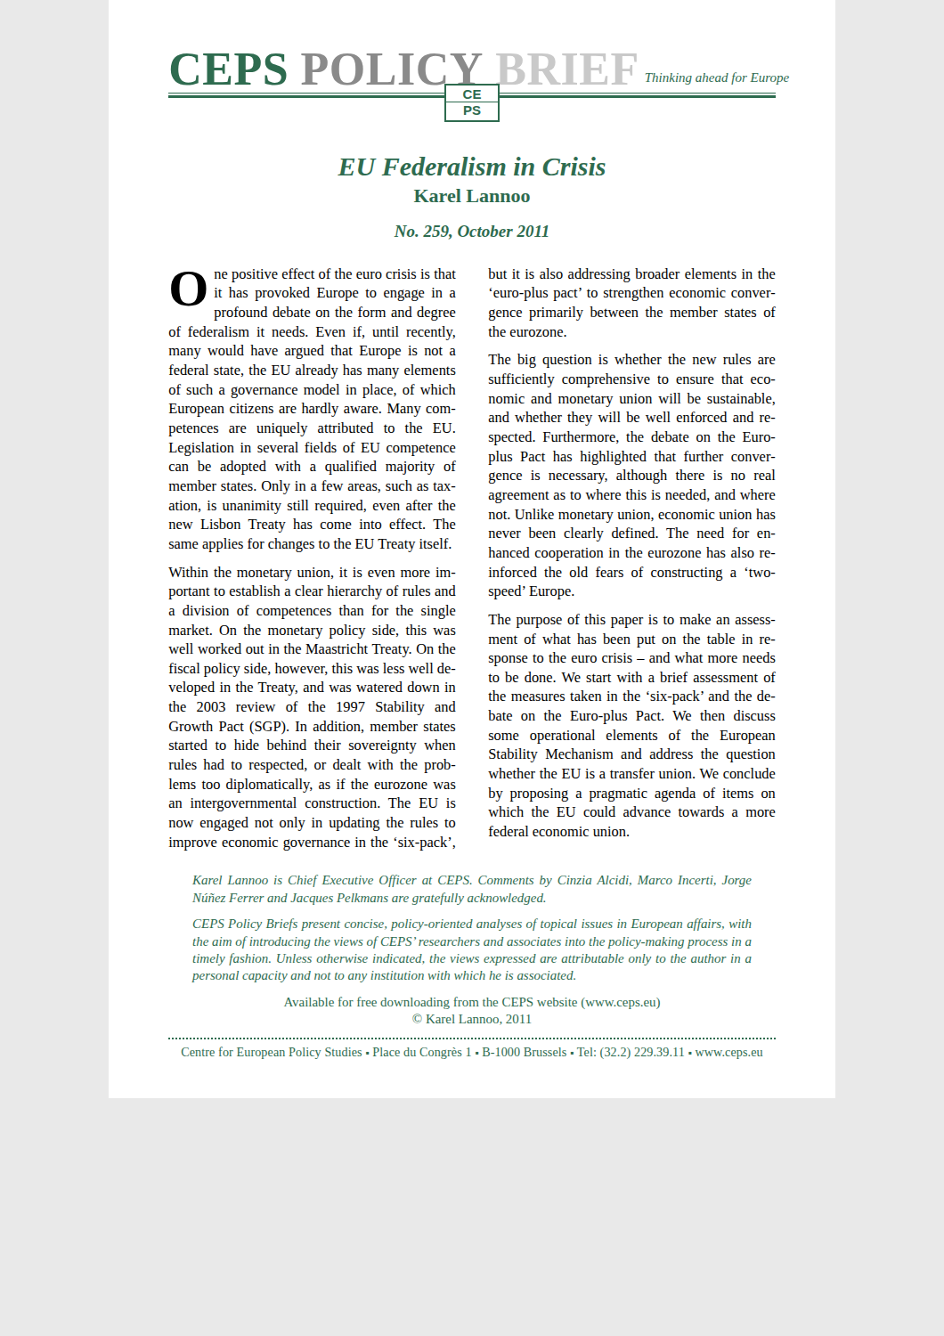CEPS POLICY BRIEF
Thinking ahead for Europe
CE
PS
EU Federalism in Crisis
Karel Lannoo
No. 259, October 2011
One positive effect of the euro crisis is that it has provoked Europe to engage in a profound debate on the form and degree of federalism it needs. Even if, until recently, many would have argued that Europe is not a federal state, the EU already has many elements of such a governance model in place, of which European citizens are hardly aware. Many competences are uniquely attributed to the EU. Legislation in several fields of EU competence can be adopted with a qualified majority of member states. Only in a few areas, such as taxation, is unanimity still required, even after the new Lisbon Treaty has come into effect. The same applies for changes to the EU Treaty itself.
Within the monetary union, it is even more important to establish a clear hierarchy of rules and a division of competences than for the single market. On the monetary policy side, this was well worked out in the Maastricht Treaty. On the fiscal policy side, however, this was less well developed in the Treaty, and was watered down in the 2003 review of the 1997 Stability and Growth Pact (SGP). In addition, member states started to hide behind their sovereignty when rules had to respected, or dealt with the problems too diplomatically, as if the eurozone was an intergovernmental construction. The EU is now engaged not only in updating the rules to improve economic governance in the ‘six-pack’, but it is also addressing broader elements in the ‘euro-plus pact’ to strengthen economic convergence primarily between the member states of the eurozone.
The big question is whether the new rules are sufficiently comprehensive to ensure that economic and monetary union will be sustainable, and whether they will be well enforced and respected. Furthermore, the debate on the Euro-plus Pact has highlighted that further convergence is necessary, although there is no real agreement as to where this is needed, and where not. Unlike monetary union, economic union has never been clearly defined. The need for enhanced cooperation in the eurozone has also reinforced the old fears of constructing a ‘two-speed’ Europe.
The purpose of this paper is to make an assessment of what has been put on the table in response to the euro crisis – and what more needs to be done. We start with a brief assessment of the measures taken in the ‘six-pack’ and the debate on the Euro-plus Pact. We then discuss some operational elements of the European Stability Mechanism and address the question whether the EU is a transfer union. We conclude by proposing a pragmatic agenda of items on which the EU could advance towards a more federal economic union.
Karel Lannoo is Chief Executive Officer at CEPS. Comments by Cinzia Alcidi, Marco Incerti, Jorge Núñez Ferrer and Jacques Pelkmans are gratefully acknowledged.
CEPS Policy Briefs present concise, policy-oriented analyses of topical issues in European affairs, with the aim of introducing the views of CEPS’ researchers and associates into the policy-making process in a timely fashion. Unless otherwise indicated, the views expressed are attributable only to the author in a personal capacity and not to any institution with which he is associated.
Available for free downloading from the CEPS website (www.ceps.eu) © Karel Lannoo, 2011
Centre for European Policy Studies ▪ Place du Congrès 1 ▪ B-1000 Brussels ▪ Tel: (32.2) 229.39.11 ▪ www.ceps.eu